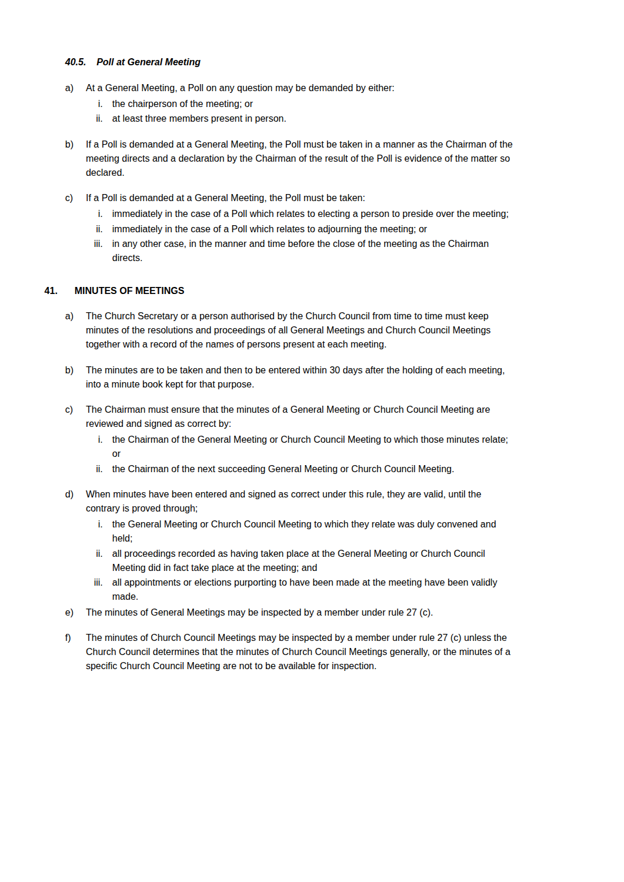40.5. Poll at General Meeting
a) At a General Meeting, a Poll on any question may be demanded by either:
i. the chairperson of the meeting; or
ii. at least three members present in person.
b) If a Poll is demanded at a General Meeting, the Poll must be taken in a manner as the Chairman of the meeting directs and a declaration by the Chairman of the result of the Poll is evidence of the matter so declared.
c) If a Poll is demanded at a General Meeting, the Poll must be taken:
i. immediately in the case of a Poll which relates to electing a person to preside over the meeting;
ii. immediately in the case of a Poll which relates to adjourning the meeting; or
iii. in any other case, in the manner and time before the close of the meeting as the Chairman directs.
41. MINUTES OF MEETINGS
a) The Church Secretary or a person authorised by the Church Council from time to time must keep minutes of the resolutions and proceedings of all General Meetings and Church Council Meetings together with a record of the names of persons present at each meeting.
b) The minutes are to be taken and then to be entered within 30 days after the holding of each meeting, into a minute book kept for that purpose.
c) The Chairman must ensure that the minutes of a General Meeting or Church Council Meeting are reviewed and signed as correct by:
i. the Chairman of the General Meeting or Church Council Meeting to which those minutes relate; or
ii. the Chairman of the next succeeding General Meeting or Church Council Meeting.
d) When minutes have been entered and signed as correct under this rule, they are valid, until the contrary is proved through;
i. the General Meeting or Church Council Meeting to which they relate was duly convened and held;
ii. all proceedings recorded as having taken place at the General Meeting or Church Council Meeting did in fact take place at the meeting; and
iii. all appointments or elections purporting to have been made at the meeting have been validly made.
e) The minutes of General Meetings may be inspected by a member under rule 27 (c).
f) The minutes of Church Council Meetings may be inspected by a member under rule 27 (c) unless the Church Council determines that the minutes of Church Council Meetings generally, or the minutes of a specific Church Council Meeting are not to be available for inspection.